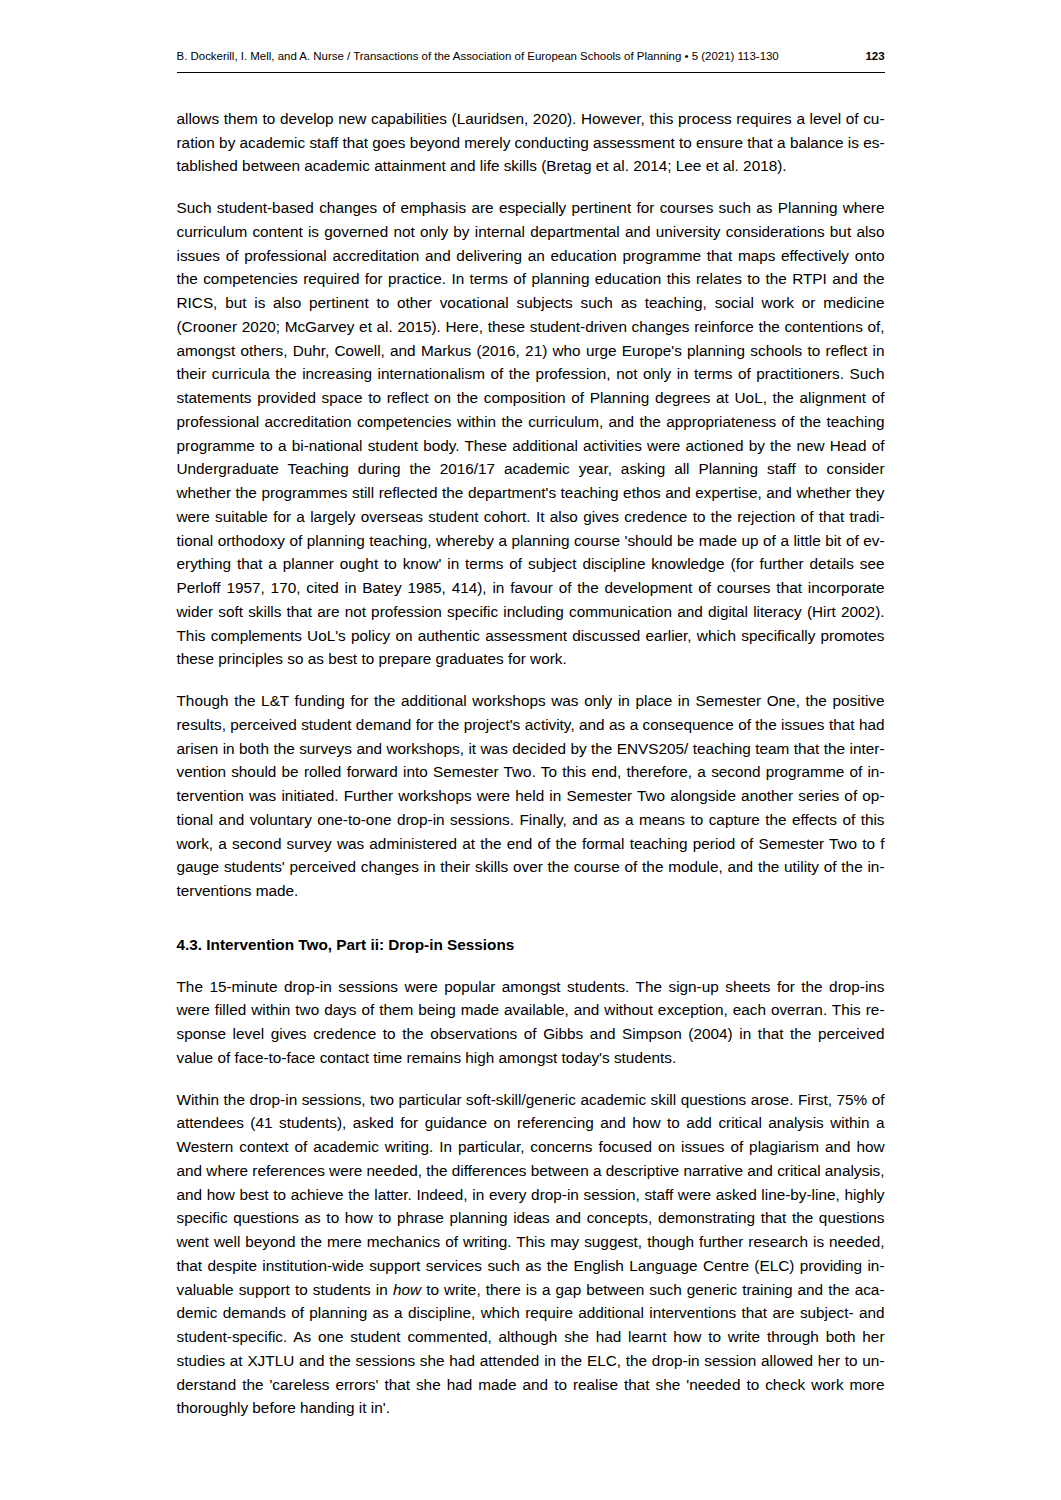B. Dockerill, I. Mell, and A. Nurse / Transactions of the Association of European Schools of Planning • 5 (2021) 113-130 123
allows them to develop new capabilities (Lauridsen, 2020). However, this process requires a level of curation by academic staff that goes beyond merely conducting assessment to ensure that a balance is established between academic attainment and life skills (Bretag et al. 2014; Lee et al. 2018).
Such student-based changes of emphasis are especially pertinent for courses such as Planning where curriculum content is governed not only by internal departmental and university considerations but also issues of professional accreditation and delivering an education programme that maps effectively onto the competencies required for practice. In terms of planning education this relates to the RTPI and the RICS, but is also pertinent to other vocational subjects such as teaching, social work or medicine (Crooner 2020; McGarvey et al. 2015). Here, these student-driven changes reinforce the contentions of, amongst others, Duhr, Cowell, and Markus (2016, 21) who urge Europe's planning schools to reflect in their curricula the increasing internationalism of the profession, not only in terms of practitioners. Such statements provided space to reflect on the composition of Planning degrees at UoL, the alignment of professional accreditation competencies within the curriculum, and the appropriateness of the teaching programme to a bi-national student body. These additional activities were actioned by the new Head of Undergraduate Teaching during the 2016/17 academic year, asking all Planning staff to consider whether the programmes still reflected the department's teaching ethos and expertise, and whether they were suitable for a largely overseas student cohort. It also gives credence to the rejection of that traditional orthodoxy of planning teaching, whereby a planning course 'should be made up of a little bit of everything that a planner ought to know' in terms of subject discipline knowledge (for further details see Perloff 1957, 170, cited in Batey 1985, 414), in favour of the development of courses that incorporate wider soft skills that are not profession specific including communication and digital literacy (Hirt 2002). This complements UoL's policy on authentic assessment discussed earlier, which specifically promotes these principles so as best to prepare graduates for work.
Though the L&T funding for the additional workshops was only in place in Semester One, the positive results, perceived student demand for the project's activity, and as a consequence of the issues that had arisen in both the surveys and workshops, it was decided by the ENVS205/ teaching team that the intervention should be rolled forward into Semester Two. To this end, therefore, a second programme of intervention was initiated. Further workshops were held in Semester Two alongside another series of optional and voluntary one-to-one drop-in sessions. Finally, and as a means to capture the effects of this work, a second survey was administered at the end of the formal teaching period of Semester Two to f gauge students' perceived changes in their skills over the course of the module, and the utility of the interventions made.
4.3. Intervention Two, Part ii: Drop-in Sessions
The 15-minute drop-in sessions were popular amongst students. The sign-up sheets for the drop-ins were filled within two days of them being made available, and without exception, each overran. This response level gives credence to the observations of Gibbs and Simpson (2004) in that the perceived value of face-to-face contact time remains high amongst today's students.
Within the drop-in sessions, two particular soft-skill/generic academic skill questions arose. First, 75% of attendees (41 students), asked for guidance on referencing and how to add critical analysis within a Western context of academic writing. In particular, concerns focused on issues of plagiarism and how and where references were needed, the differences between a descriptive narrative and critical analysis, and how best to achieve the latter. Indeed, in every drop-in session, staff were asked line-by-line, highly specific questions as to how to phrase planning ideas and concepts, demonstrating that the questions went well beyond the mere mechanics of writing. This may suggest, though further research is needed, that despite institution-wide support services such as the English Language Centre (ELC) providing invaluable support to students in how to write, there is a gap between such generic training and the academic demands of planning as a discipline, which require additional interventions that are subject- and student-specific. As one student commented, although she had learnt how to write through both her studies at XJTLU and the sessions she had attended in the ELC, the drop-in session allowed her to understand the 'careless errors' that she had made and to realise that she 'needed to check work more thoroughly before handing it in'.